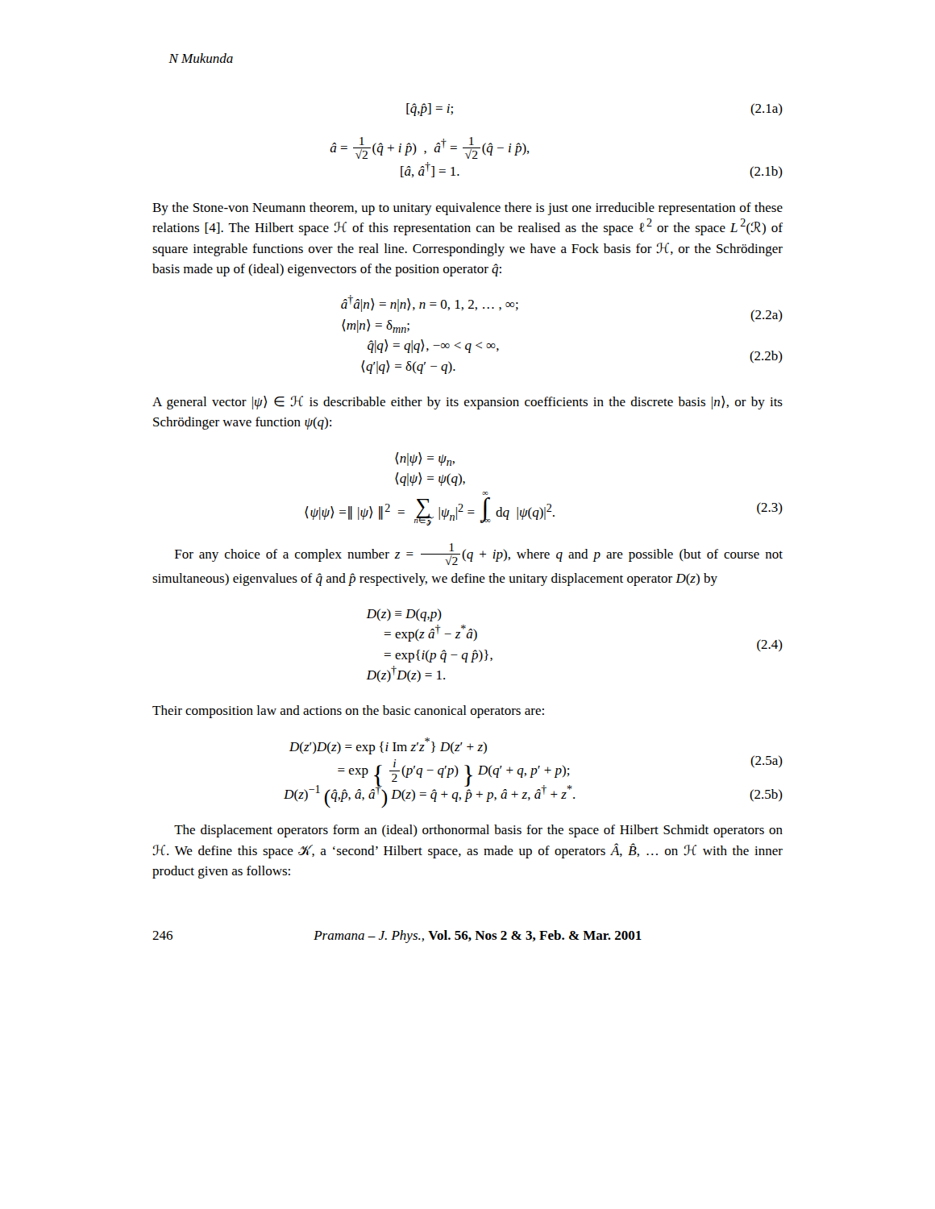N Mukunda
[q̂,p̂] = i;
(2.1a)
â = 1√2(q̂ + i p̂) , â† = 1√2(q̂ − i p̂),
[â, â†] = 1.
(2.1b)
By the Stone-von Neumann theorem, up to unitary equivalence there is just one irreducible representation of these relations [4]. The Hilbert space ℋ of this representation can be realised as the space ℓ2 or the space L 2(ℛ) of square integrable functions over the real line. Correspondingly we have a Fock basis for ℋ, or the Schrödinger basis made up of (ideal) eigenvectors of the position operator q̂:
â†â|n⟩ = n|n⟩, n = 0, 1, 2, … , ∞; ⟨m|n⟩ = δmn;
(2.2a)
q̂|q⟩ = q|q⟩, −∞ < q < ∞, ⟨q′|q⟩ = δ(q′ − q).
(2.2b)
A general vector |ψ⟩ ∈ ℋ is describable either by its expansion coefficients in the discrete basis |n⟩, or by its Schrödinger wave function ψ(q):
⟨n|ψ⟩ = ψn, ⟨q|ψ⟩ = ψ(q),
⟨ψ|ψ⟩ =∥ |ψ⟩ ∥2 = ∑n∈𝒵 |ψn|2 = ∞∫−∞ dq |ψ(q)|2.
(2.3)
For any choice of a complex number z = 1√2(q + ip), where q and p are possible (but of course not simultaneous) eigenvalues of q̂ and p̂ respectively, we define the unitary displacement operator D(z) by
D(z) ≡ D(q,p) = exp(z â† − z*â) = exp{i(p q̂ − q p̂)}, D(z)†D(z) = 1.
(2.4)
Their composition law and actions on the basic canonical operators are:
D(z′)D(z) = exp {i Im z′z*} D(z′ + z) = exp { i 2(p′q − q′p) } D(q′ + q, p′ + p);
(2.5a)
D(z)−1 (q̂,p̂, â, â†) D(z) = q̂ + q, p̂ + p, â + z, â† + z*.
(2.5b)
The displacement operators form an (ideal) orthonormal basis for the space of Hilbert Schmidt operators on ℋ. We define this space 𝒦, a ‘second’ Hilbert space, as made up of operators Â, B̂, … on ℋ with the inner product given as follows:
246
Pramana – J. Phys., Vol. 56, Nos 2 & 3, Feb. & Mar. 2001